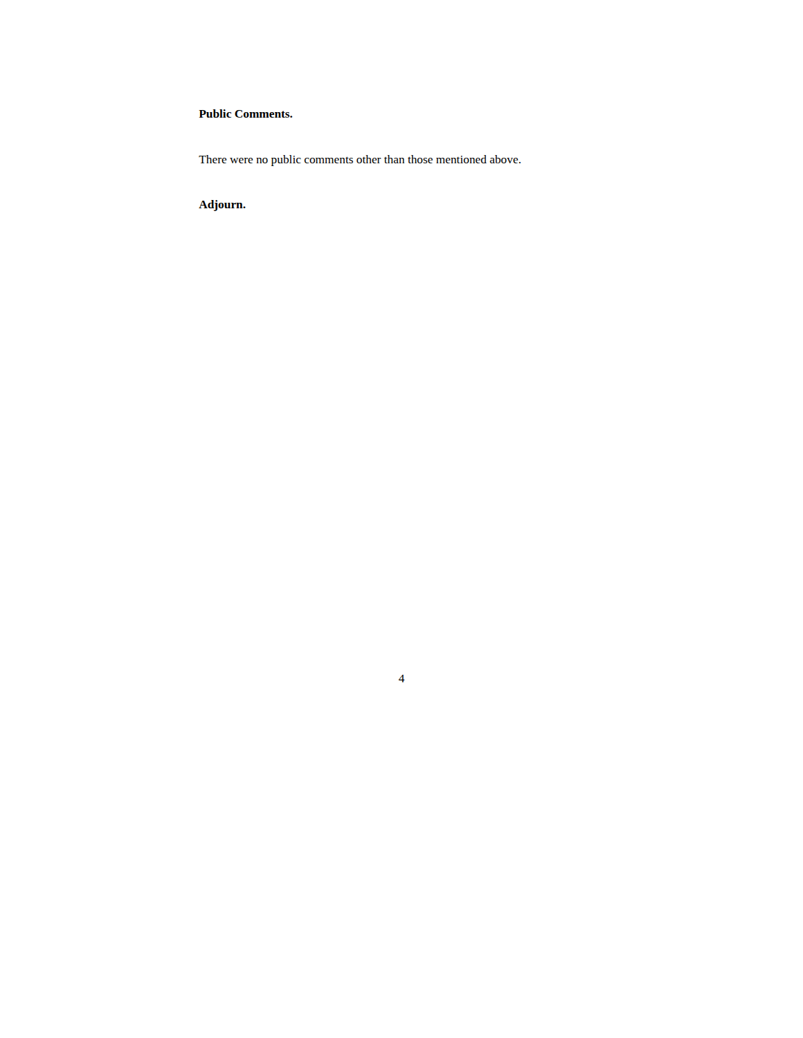Public Comments.
There were no public comments other than those mentioned above.
Adjourn.
4